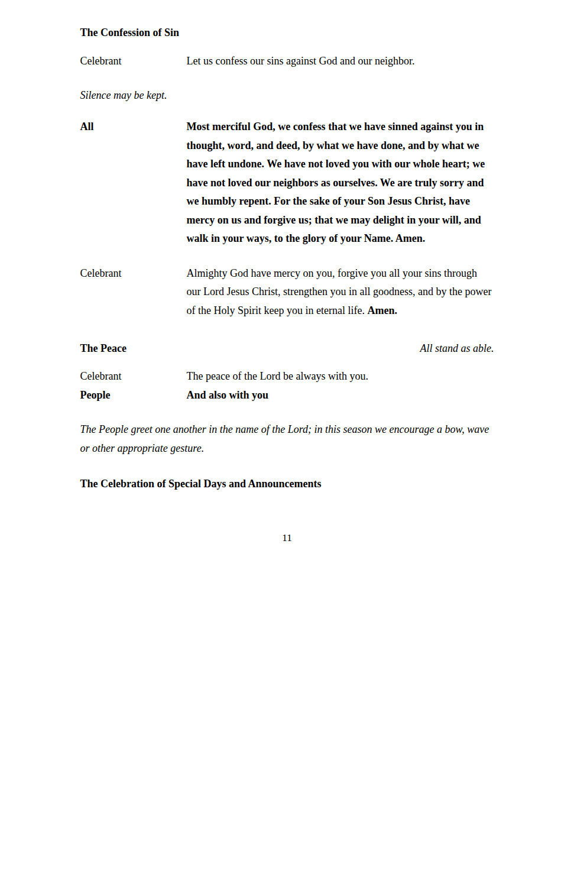The Confession of Sin
Celebrant
Let us confess our sins against God and our neighbor.
Silence may be kept.
All
Most merciful God, we confess that we have sinned against you in thought, word, and deed, by what we have done, and by what we have left undone. We have not loved you with our whole heart; we have not loved our neighbors as ourselves. We are truly sorry and we humbly repent. For the sake of your Son Jesus Christ, have mercy on us and forgive us; that we may delight in your will, and walk in your ways, to the glory of your Name. Amen.
Celebrant
Almighty God have mercy on you, forgive you all your sins through our Lord Jesus Christ, strengthen you in all goodness, and by the power of the Holy Spirit keep you in eternal life. Amen.
The Peace All stand as able.
Celebrant
The peace of the Lord be always with you.
People
And also with you
The People greet one another in the name of the Lord; in this season we encourage a bow, wave or other appropriate gesture.
The Celebration of Special Days and Announcements
11